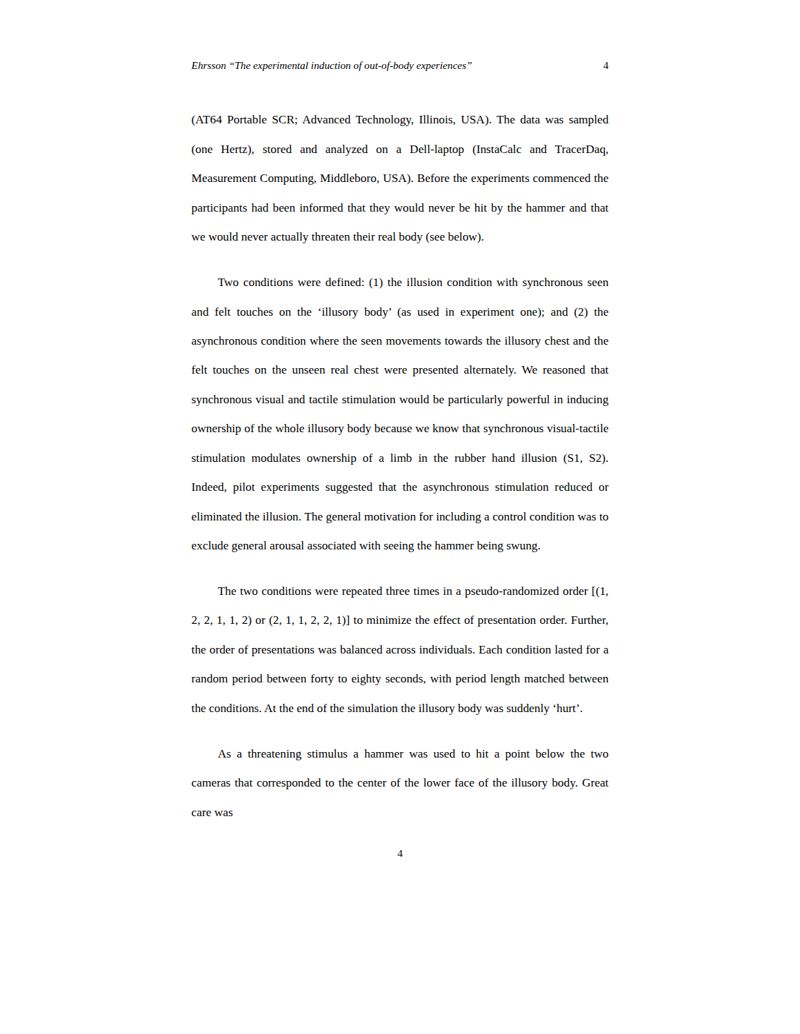Ehrsson “The experimental induction of out-of-body experiences” 4
(AT64 Portable SCR; Advanced Technology, Illinois, USA). The data was sampled (one Hertz), stored and analyzed on a Dell-laptop (InstaCalc and TracerDaq, Measurement Computing, Middleboro, USA). Before the experiments commenced the participants had been informed that they would never be hit by the hammer and that we would never actually threaten their real body (see below).
Two conditions were defined: (1) the illusion condition with synchronous seen and felt touches on the ‘illusory body’ (as used in experiment one); and (2) the asynchronous condition where the seen movements towards the illusory chest and the felt touches on the unseen real chest were presented alternately. We reasoned that synchronous visual and tactile stimulation would be particularly powerful in inducing ownership of the whole illusory body because we know that synchronous visual-tactile stimulation modulates ownership of a limb in the rubber hand illusion (S1, S2). Indeed, pilot experiments suggested that the asynchronous stimulation reduced or eliminated the illusion. The general motivation for including a control condition was to exclude general arousal associated with seeing the hammer being swung.
The two conditions were repeated three times in a pseudo-randomized order [(1, 2, 2, 1, 1, 2) or (2, 1, 1, 2, 2, 1)] to minimize the effect of presentation order. Further, the order of presentations was balanced across individuals. Each condition lasted for a random period between forty to eighty seconds, with period length matched between the conditions. At the end of the simulation the illusory body was suddenly ‘hurt’.
As a threatening stimulus a hammer was used to hit a point below the two cameras that corresponded to the center of the lower face of the illusory body. Great care was
4